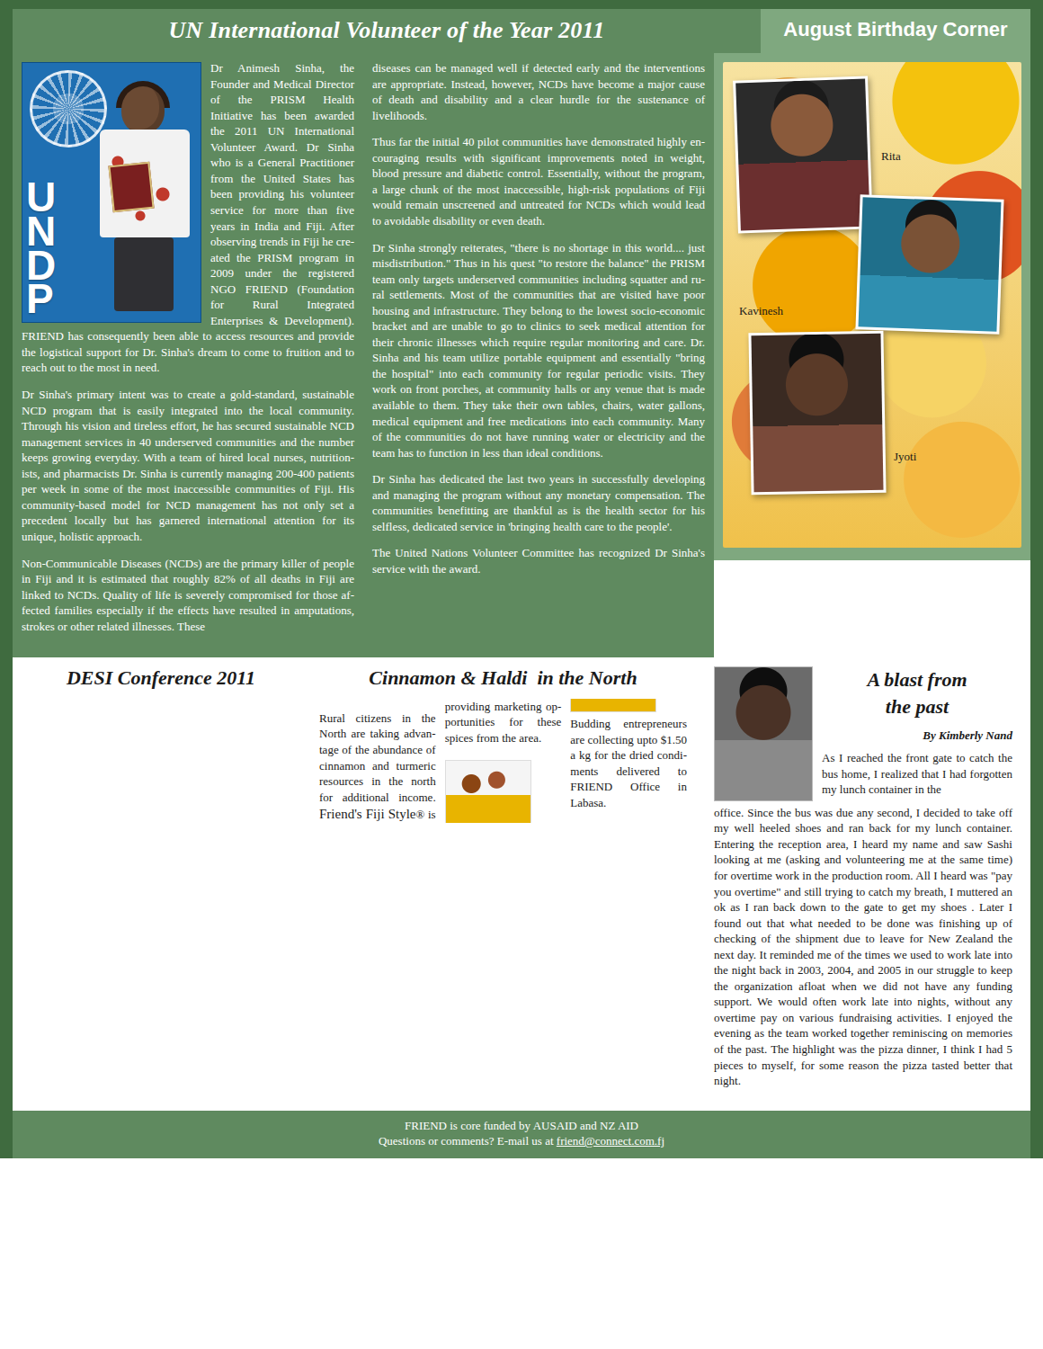UN International Volunteer of the Year 2011
August Birthday Corner
U
N
D
P
Dr Animesh Sinha, the Founder and Medical Director of the PRISM Health Initiative has been awarded the 2011 UN International Volunteer Award. Dr Sinha who is a General Practitioner from the United States has been providing his volunteer service for more than five years in India and Fiji. After observing trends in Fiji he created the PRISM program in 2009 under the registered NGO FRIEND (Foundation for Rural Integrated Enterprises & Development). FRIEND has consequently been able to access resources and provide the logistical support for Dr. Sinha's dream to come to fruition and to reach out to the most in need.
Dr Sinha's primary intent was to create a gold-standard, sustainable NCD program that is easily integrated into the local community. Through his vision and tireless effort, he has secured sustainable NCD management services in 40 underserved communities and the number keeps growing everyday. With a team of hired local nurses, nutritionists, and pharmacists Dr. Sinha is currently managing 200-400 patients per week in some of the most inaccessible communities of Fiji. His community-based model for NCD management has not only set a precedent locally but has garnered international attention for its unique, holistic approach.
Non-Communicable Diseases (NCDs) are the primary killer of people in Fiji and it is estimated that roughly 82% of all deaths in Fiji are linked to NCDs. Quality of life is severely compromised for those affected families especially if the effects have resulted in amputations, strokes or other related illnesses. These
diseases can be managed well if detected early and the interventions are appropriate. Instead, however, NCDs have become a major cause of death and disability and a clear hurdle for the sustenance of livelihoods.
Thus far the initial 40 pilot communities have demonstrated highly encouraging results with significant improvements noted in weight, blood pressure and diabetic control. Essentially, without the program, a large chunk of the most inaccessible, high-risk populations of Fiji would remain unscreened and untreated for NCDs which would lead to avoidable disability or even death.
Dr Sinha strongly reiterates, "there is no shortage in this world.... just misdistribution." Thus in his quest "to restore the balance" the PRISM team only targets underserved communities including squatter and rural settlements. Most of the communities that are visited have poor housing and infrastructure. They belong to the lowest socio-economic bracket and are unable to go to clinics to seek medical attention for their chronic illnesses which require regular monitoring and care. Dr. Sinha and his team utilize portable equipment and essentially "bring the hospital" into each community for regular periodic visits. They work on front porches, at community halls or any venue that is made available to them. They take their own tables, chairs, water gallons, medical equipment and free medications into each community. Many of the communities do not have running water or electricity and the team has to function in less than ideal conditions.
Dr Sinha has dedicated the last two years in successfully developing and managing the program without any monetary compensation. The communities benefitting are thankful as is the health sector for his selfless, dedicated service in 'bringing health care to the people'.
The United Nations Volunteer Committee has recognized Dr Sinha's service with the award.
Rita
Kavinesh
Jyoti
DESI Conference 2011
Cinnamon & Haldi in the North
Rural citizens in the North are taking advantage of the abundance of cinnamon and turmeric resources in the north for additional income. Friend's Fiji Style® is providing marketing opportunities for these spices from the area.
Budding entrepreneurs are collecting upto $1.50 a kg for the dried condiments delivered to FRIEND Office in Labasa.
A blast from
the past
By Kimberly Nand
As I reached the front gate to catch the bus home, I realized that I had forgotten my lunch container in the
office. Since the bus was due any second, I decided to take off my well heeled shoes and ran back for my lunch container. Entering the reception area, I heard my name and saw Sashi looking at me (asking and volunteering me at the same time) for overtime work in the production room. All I heard was "pay you overtime" and still trying to catch my breath, I muttered an ok as I ran back down to the gate to get my shoes . Later I found out that what needed to be done was finishing up of checking of the shipment due to leave for New Zealand the next day. It reminded me of the times we used to work late into the night back in 2003, 2004, and 2005 in our struggle to keep the organization afloat when we did not have any funding support. We would often work late into nights, without any overtime pay on various fundraising activities. I enjoyed the evening as the team worked together reminiscing on memories of the past. The highlight was the pizza dinner, I think I had 5 pieces to myself, for some reason the pizza tasted better that night.
FRIEND is core funded by AUSAID and NZ AID Questions or comments? E-mail us at friend@connect.com.fj